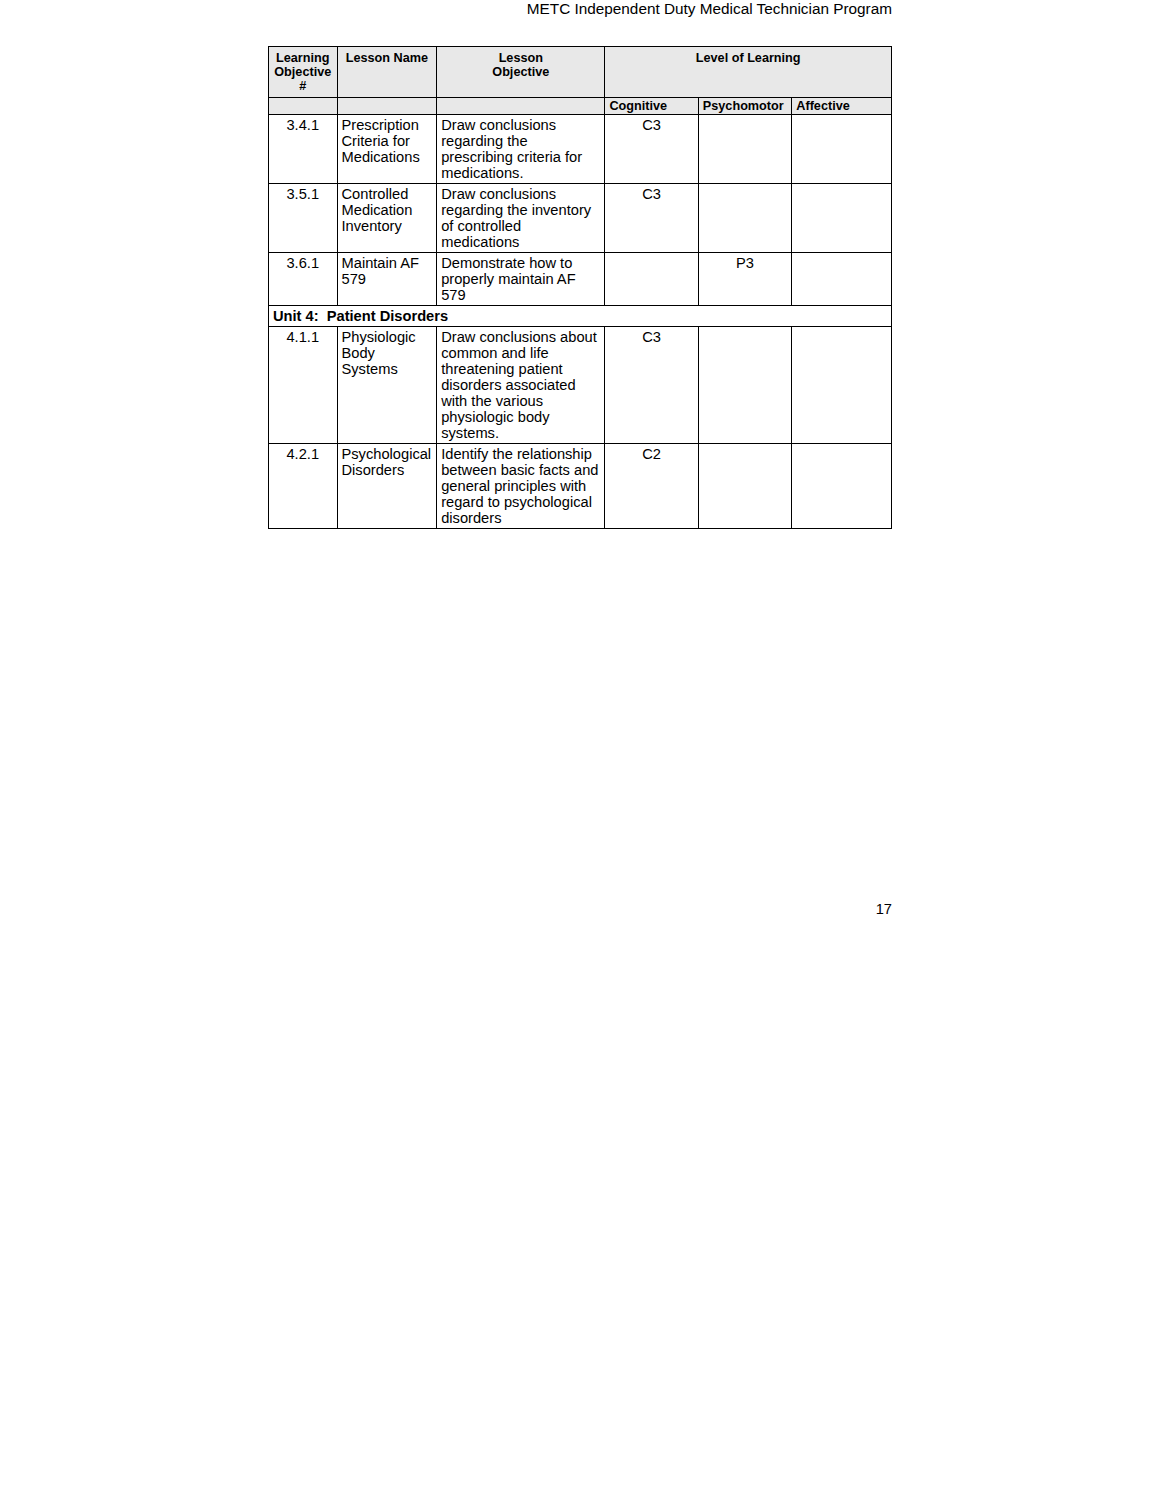METC Independent Duty Medical Technician Program
| Learning Objective # | Lesson Name | Lesson Objective | Level of Learning |
| --- | --- | --- | --- |
| | | | Cognitive | Psychomotor | Affective |
| 3.4.1 | Prescription Criteria for Medications | Draw conclusions regarding the prescribing criteria for medications. | C3 | | |
| 3.5.1 | Controlled Medication Inventory | Draw conclusions regarding the inventory of controlled medications | C3 | | |
| 3.6.1 | Maintain AF 579 | Demonstrate how to properly maintain AF 579 | | P3 | |
| Unit 4: Patient Disorders |
| 4.1.1 | Physiologic Body Systems | Draw conclusions about common and life threatening patient disorders associated with the various physiologic body systems. | C3 | | |
| 4.2.1 | Psychological Disorders | Identify the relationship between basic facts and general principles with regard to psychological disorders | C2 | | |
17